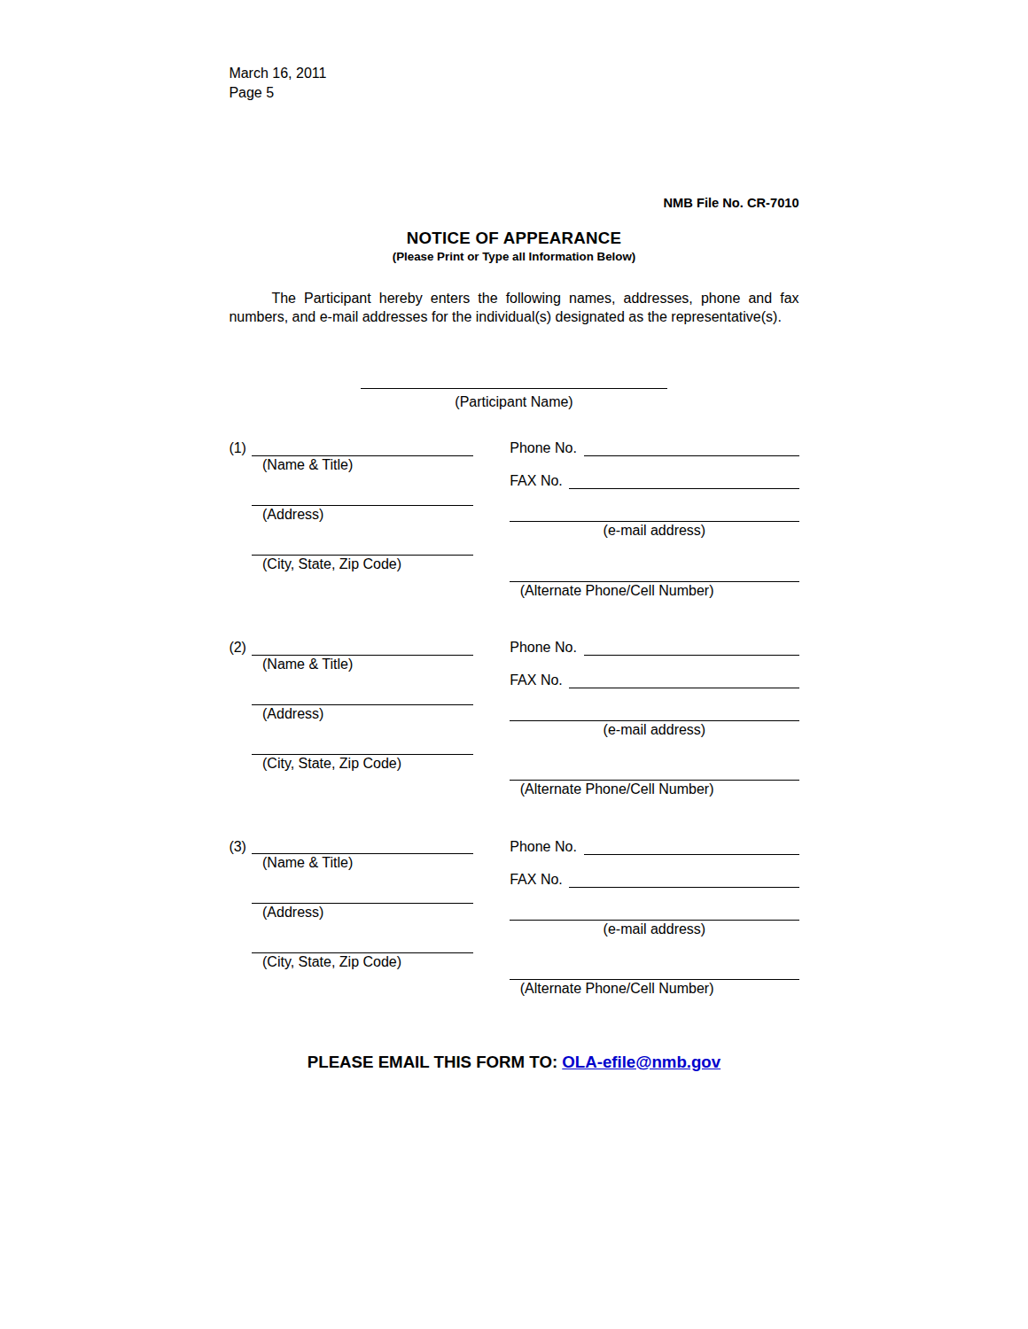March 16, 2011
Page 5
NMB File No. CR-7010
NOTICE OF APPEARANCE
(Please Print or Type all Information Below)
The Participant hereby enters the following names, addresses, phone and fax numbers, and e-mail addresses for the individual(s) designated as the representative(s).
(Participant Name)
| (1) | (Name & Title) (Address) (City, State, Zip Code) | | Phone No. FAX No. (e-mail address) (Alternate Phone/Cell Number) |
| (2) | (Name & Title) (Address) (City, State, Zip Code) | | Phone No. FAX No. (e-mail address) (Alternate Phone/Cell Number) |
| (3) | (Name & Title) (Address) (City, State, Zip Code) | | Phone No. FAX No. (e-mail address) (Alternate Phone/Cell Number) |
PLEASE EMAIL THIS FORM TO: OLA-efile@nmb.gov